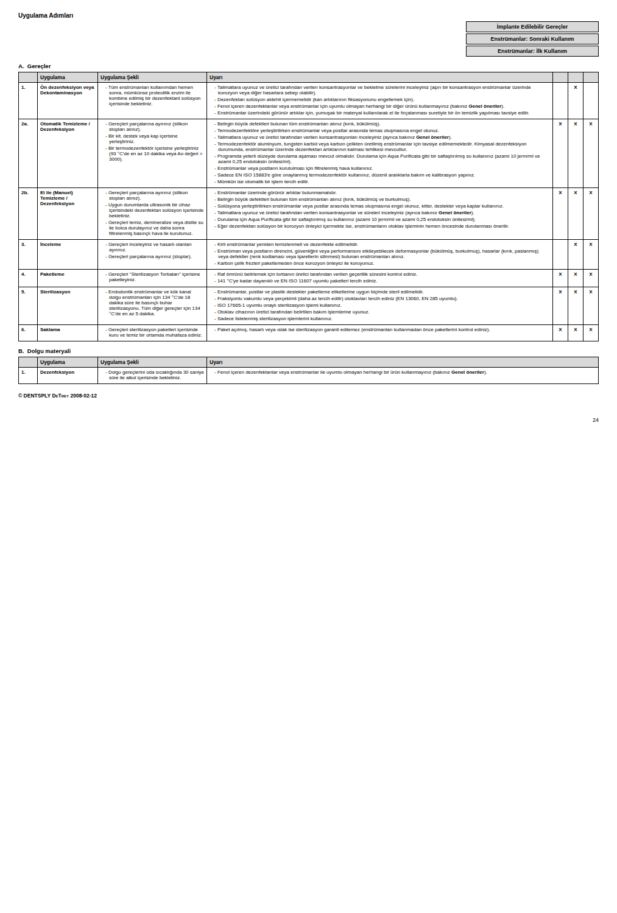Uygulama Adımları
İmplante Edilebilir Gereçler
Enstrümanlar: Sonraki Kullanım
Enstrümanlar: İlk Kullanım
A. Gereçler
| | Uygulama | Uygulama Şekli | Uyarı | | | |
| --- | --- | --- | --- | --- | --- | --- |
| 1. | Ön dezenfeksiyon veya Dekontaminasyon | Tüm enstrümanları kullanımdan hemen sonra, mümkünse proteolitik enzim ile kombine edilmiş bir dezenfektant solüsyon içerisinde bekletiniz. | Talimatlara uyunuz ve üretici tarafından verilen konsantrasyonlar ve bekletme sürelerini inceleyiniz (aşırı bir konsantrasyon enstrümanlar üzerinde korozyon veya diğer hasarlara sebep olabilir). Dezenfektan solüsyon aldehit içermemelidir (kan artıklarının fiksasyonunu engellemek için). Fenol içeren dezenfektanlar veya enstrümanlar için uyumlu olmayan herhangi bir diğer ürünü kullanmayınız (bakınız Genel öneriler ). Enstrümanlar üzerindeki görünür artıklar için, yumuşak bir materyal kullanılarak el ile fırçalanması suretiyle bir ön temizlik yapılması tavsiye edilir. | | X | |
| 2a. | Otomatik Temizleme / Dezenfeksiyon | Gereçleri parçalarına ayırınız (silikon stopları alınız). Bir kit, destek veya kap içerisine yerleştiriniz. Bir termodezenfektör içerisine yerleştiriniz (93 °C'de en az 10 dakika veya Ao değeri > 3000). | Belirgin büyük defektleri bulunan tüm enstrümanları atınız (kırık, bükülmüş). Termodezenfektöre yerleştirilirken enstrümanlar veya postlar arasında temas oluşmasına engel olunuz. Talimatlara uyunuz ve üretici tarafından verilen konsantrasyonları inceleyiniz (ayrıca bakınız Genel öneriler ). Termodezenfektör aluminyum, tungsten karbid veya karbon çelikten üretilmiş enstrümanlar için tavsiye edilmemektedir. Kimyasal dezenfeksiyon durumunda, enstrümanlar üzerinde dezenfektan artıklarının kalması tehlikesi mevcuttur. Programda yeterli düzeyde durulama aşaması mevcut olmalıdır. Durulama için Aqua Purificata gibi bir saflaştırılmış su kullanınız (azami 10 jerm/ml ve azami 0,25 endotoksin ünitesi/ml). Enstrümanlar veya postların kurutulması için filtrelenmiş hava kullanınız. Sadece EN ISO 15883'e göre onaylanmış termodezenfektör kullanınız, düzenli aralıklarla bakım ve kalibrasyon yapınız. Mümkün ise otomatik bir işlem tercih edilir. | X | X | X |
| 2b. | El ile (Manuel) Temizleme / Dezenfeksiyon | Gereçleri parçalarına ayırınız (silikon stopları alınız). Uygun durumlarda ultrasonik bir cihaz içerisindeki dezenfektan solüsyon içerisinde bekletiniz. Gereçleri temiz, demineralize veya distile su ile bolca durulayınız ve daha sonra filtrelenmiş basınçlı hava ile kurutunuz. | Enstrümanlar üzerinde görünür artıklar bulunmamalıdır. Belirgin büyük defektleri bulunan tüm enstrümanları atınız (kırık, bükülmüş ve burkulmuş). Solüsyona yerleştirilirken enstrümanlar veya postlar arasında temas oluşmasına engel olunuz, kitler, destekler veya kaplar kullanınız. Talimatlara uyunuz ve üretici tarafından verilen konsantrasyonlar ve süreleri inceleyiniz (ayrıca bakınız Genel öneriler ). Durulama için Aqua Purificata gibi bir saflaştırılmış su kullanınız (azami 10 jerm/ml ve azami 0,25 endotoksin ünitesi/ml). Eğer dezenfektan solüsyon bir korozyon önleyici içermekte ise, enstrümanların otoklav işleminin hemen öncesinde durulanması önerilir. | X | X | X |
| 3. | İnceleme | Gereçleri inceleyiniz ve hasarlı olanları ayırınız. Gereçleri parçalarına ayırınız (stoplar). | Kirli enstrümanlar yeniden temizlenmeli ve dezenfekte edilmelidir. Enstrüman veya postların direncini, güvenliğini veya performansını etkileyebilecek deformasyonlar (bükülmüş, burkulmuş), hasarlar (kırık, paslanmış) veya defektler (renk kodlaması veya işaretlerin silinmesi) bulunan enstrümanları atınız. Karbon çelik frezleri paketlemeden önce korozyon önleyici ile koruyunuz. | | X | X |
| 4. | Paketleme | Gereçleri "Sterilizasyon Torbaları" içerisine paketleyiniz. | Raf ömrünü belirlemek için torbanın üretici tarafından verilen geçerlilik süresini kontrol ediniz. 141 °C'ye kadar dayanıklı ve EN ISO 11607 uyumlu paketleri tercih ediniz. | X | X | X |
| 5. | Sterilizasyon | Endodontik enstrümanlar ve kök kanal dolgu enstrümanları için 134 °C'de 18 dakika süre ile basınçlı buhar sterilizasyonu. Tüm diğer gereçler için 134 °C'de en az 5 dakika. | Enstrümanlar, postlar ve plastik destekler paketleme etiketlerine uygun biçimde steril edilmelidir. Fraksiyonlu vakumlu veya yerçekimli (daha az tercih edilir) otoklavları tercih ediniz (EN 13060, EN 285 uyumlu). ISO 17665-1 uyumlu onaylı sterilizasyon işlemi kullanınız. Otoklav cihazının üretici tarafından belirtilen bakım işlemlerine uyunuz. Sadece listelenmiş sterilizasyon işlemlerini kullanınız. | X | X | X |
| 6. | Saklama | Gereçleri sterilizasyon paketleri içerisinde kuru ve temiz bir ortamda muhafaza ediniz. | Paket açılmış, hasarlı veya ıslak ise sterilizasyon garanti edilemez (enstrümanları kullanmadan önce paketlerini kontrol ediniz). | X | X | X |
B. Dolgu materyali
| | Uygulama | Uygulama Şekli | Uyarı |
| --- | --- | --- | --- |
| 1. | Dezenfeksiyon | Dolgu gereçlerini oda sıcaklığında 30 saniye süre ile alkol içerisinde bekletiniz. | Fenol içeren dezenfektanlar veya enstrümanlar ile uyumlu olmayan herhangi bir ürün kullanmayınız (bakınız Genel öneriler ). |
© DENTSPLY De Trey 2008-02-12
24